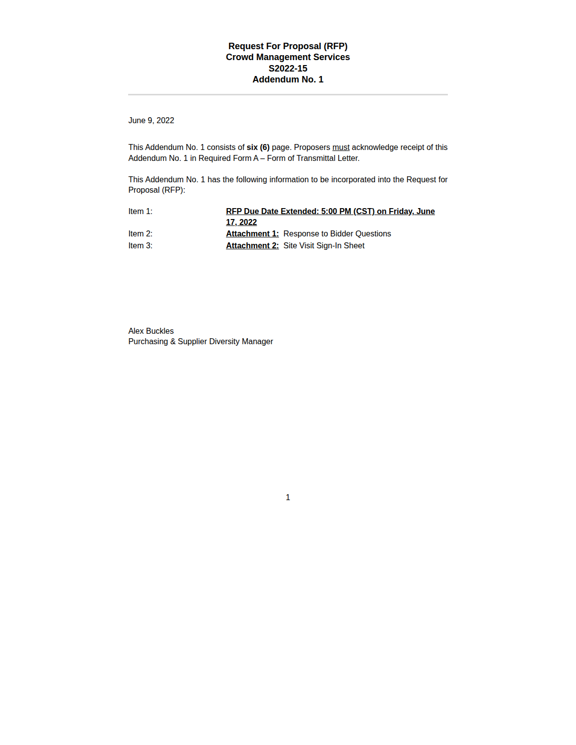Request For Proposal (RFP)
Crowd Management Services
S2022-15
Addendum No. 1
June 9, 2022
This Addendum No. 1 consists of six (6) page. Proposers must acknowledge receipt of this Addendum No. 1 in Required Form A – Form of Transmittal Letter.
This Addendum No. 1 has the following information to be incorporated into the Request for Proposal (RFP):
| Item 1: | RFP Due Date Extended: 5:00 PM (CST) on Friday, June 17, 2022 |
| Item 2: | Attachment 1: Response to Bidder Questions |
| Item 3: | Attachment 2: Site Visit Sign-In Sheet |
Alex Buckles
Purchasing & Supplier Diversity Manager
1